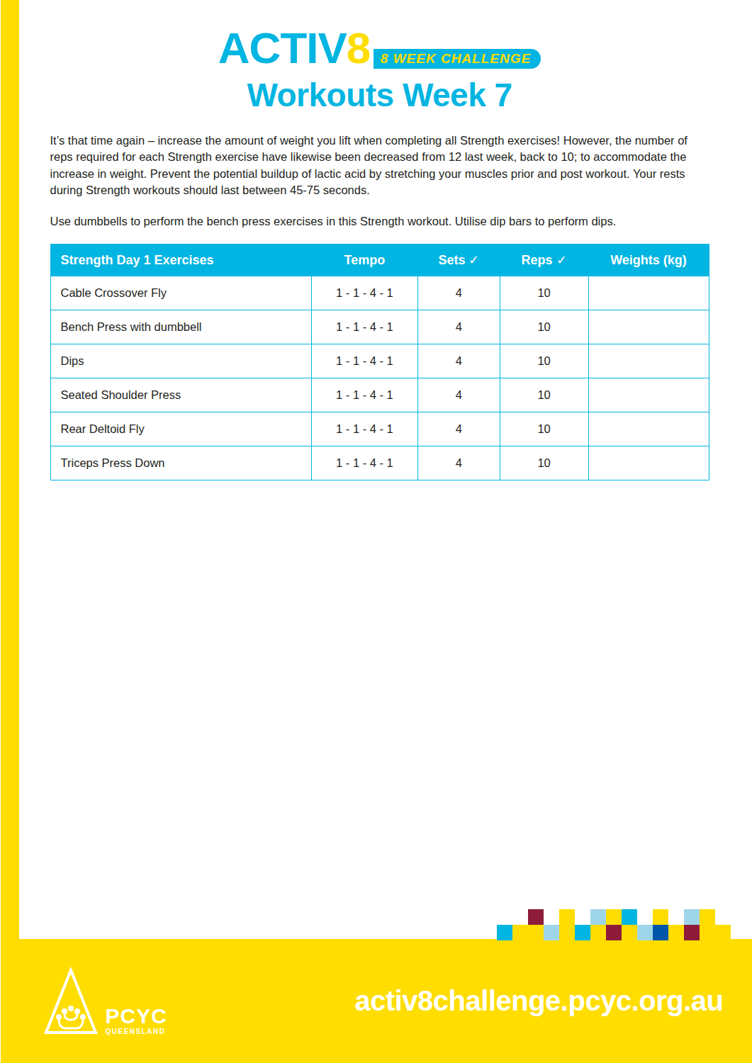ACTIV8
8 WEEK CHALLENGE
Workouts Week 7
It’s that time again – increase the amount of weight you lift when completing all Strength exercises! However, the number of reps required for each Strength exercise have likewise been decreased from 12 last week, back to 10; to accommodate the increase in weight. Prevent the potential buildup of lactic acid by stretching your muscles prior and post workout. Your rests during Strength workouts should last between 45-75 seconds.
Use dumbbells to perform the bench press exercises in this Strength workout. Utilise dip bars to perform dips.
| Strength Day 1 Exercises | Tempo | Sets ✓ | Reps ✓ | Weights (kg) |
| --- | --- | --- | --- | --- |
| Cable Crossover Fly | 1 - 1 - 4 - 1 | 4 | 10 | |
| Bench Press with dumbbell | 1 - 1 - 4 - 1 | 4 | 10 | |
| Dips | 1 - 1 - 4 - 1 | 4 | 10 | |
| Seated Shoulder Press | 1 - 1 - 4 - 1 | 4 | 10 | |
| Rear Deltoid Fly | 1 - 1 - 4 - 1 | 4 | 10 | |
| Triceps Press Down | 1 - 1 - 4 - 1 | 4 | 10 | |
PCYC QUEENSLAND
activ8challenge.pcyc.org.au